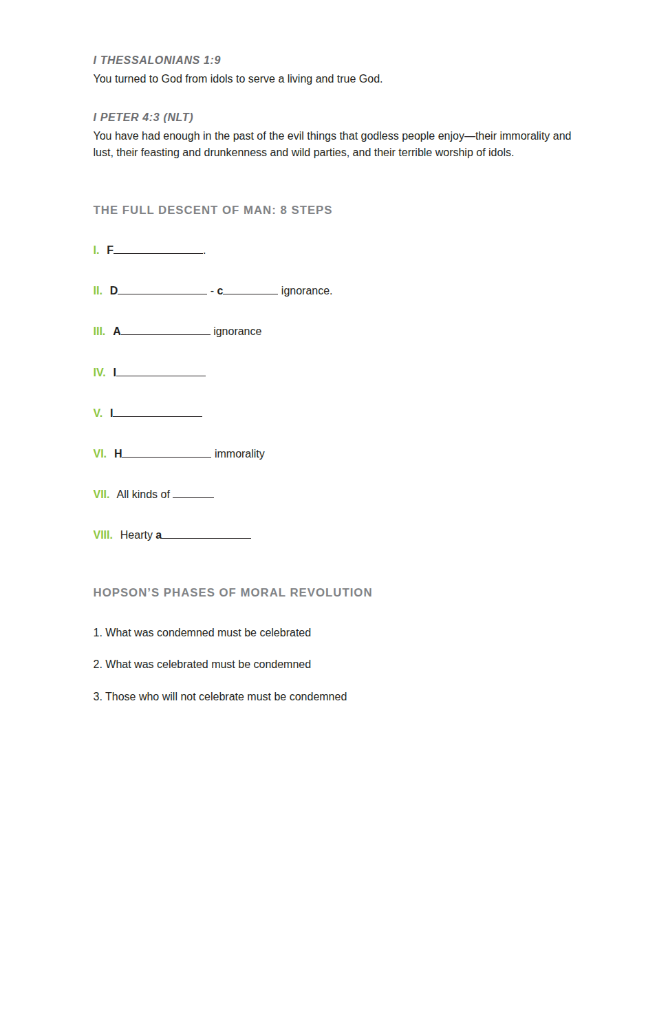I THESSALONIANS 1:9
You turned to God from idols to serve a living and true God.
I PETER 4:3 (NLT)
You have had enough in the past of the evil things that godless people enjoy—their immorality and lust, their feasting and drunkenness and wild parties, and their terrible worship of idols.
THE FULL DESCENT OF MAN: 8 STEPS
I. F .
II. D - c ignorance.
III. A ignorance
IV. I
V. I
VI. H immorality
VII. All kinds of
VIII. Hearty a
HOPSON’S PHASES OF MORAL REVOLUTION
1. What was condemned must be celebrated
2. What was celebrated must be condemned
3. Those who will not celebrate must be condemned